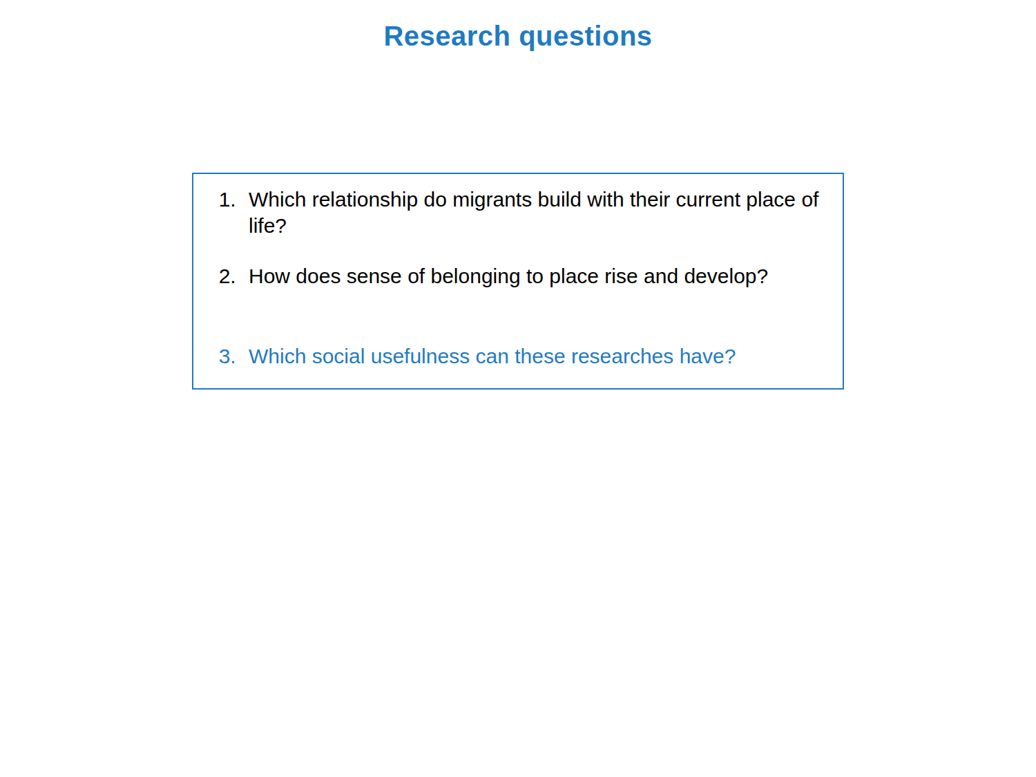Research questions
Which relationship do migrants build with their current place of life?
How does sense of belonging to place rise and develop?
Which social usefulness can these researches have?